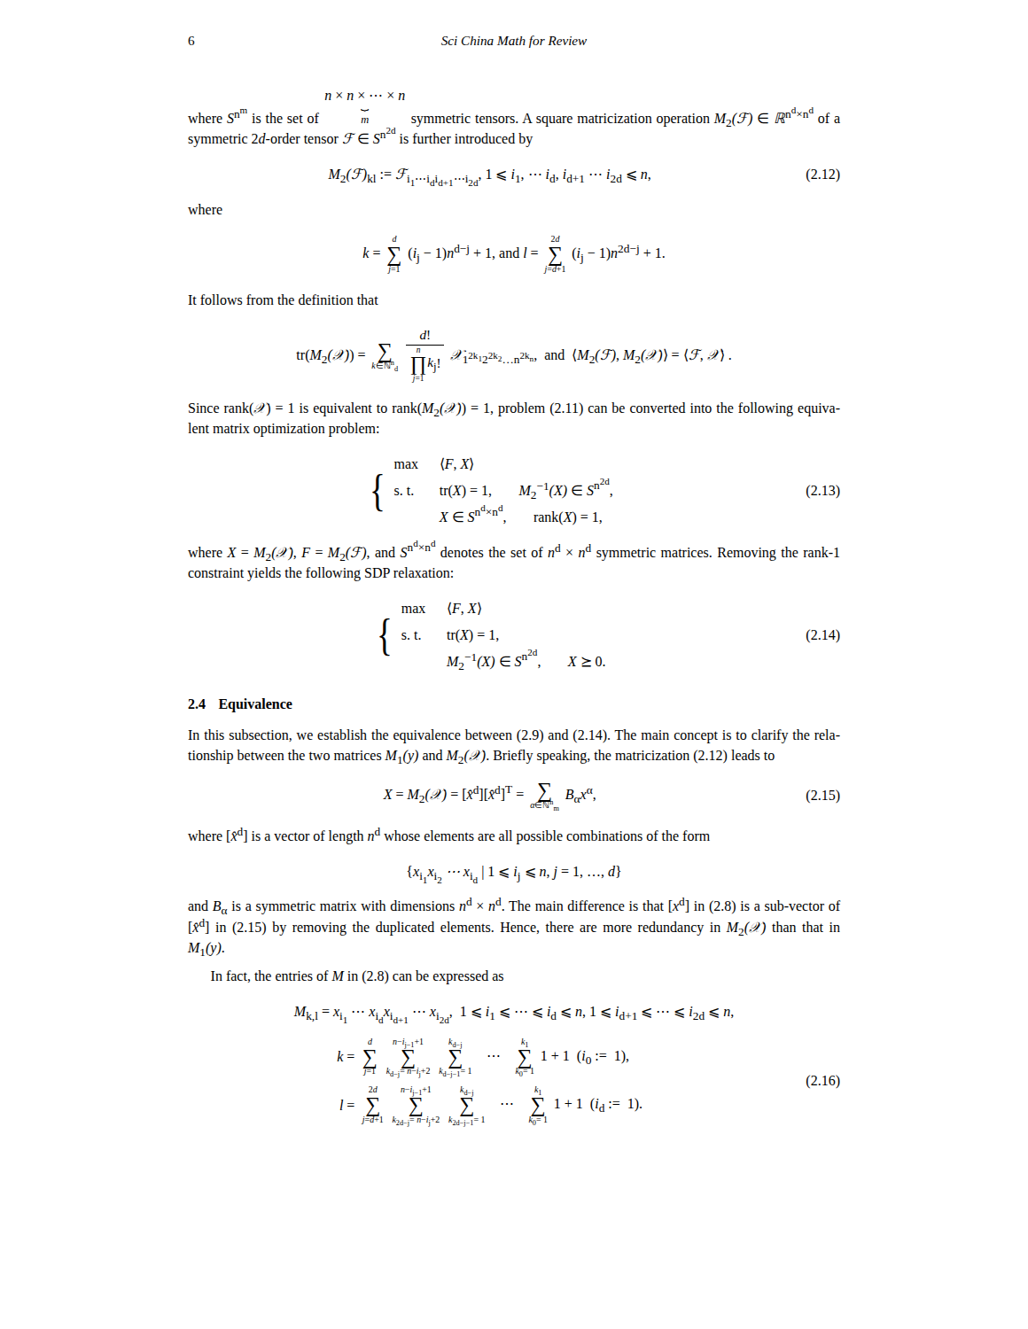6 Sci China Math for Review
where Snm is the set of n × n × ⋯ × n⏟m symmetric tensors. A square matricization operation M2(ℱ) ∈ ℝnd×nd of a symmetric 2d-order tensor ℱ ∈ Sn2d is further introduced by
M2(ℱ)kl := ℱi1⋯idid+1⋯i2d, 1 ⩽ i1, ⋯ id, id+1 ⋯ i2d ⩽ n,
(2.12)
where
k = d∑j=1 (ij − 1)nd−j + 1, and l = 2d∑j=d+1 (ij − 1)n2d−j + 1.
It follows from the definition that
tr(M2(𝒳)) = ∑k∈ℕnd d!n∏j=1 kj! 𝒳12k122k2…n2kn, and ⟨M2(ℱ), M2(𝒳)⟩ = ⟨ℱ, 𝒳⟩ .
Since rank(𝒳) = 1 is equivalent to rank(M2(𝒳)) = 1, problem (2.11) can be converted into the following equivalent matrix optimization problem:
{ max⟨F, X⟩ s. t. tr(X) = 1, M2−1(X) ∈ Sn2d, s. t. X ∈ Snd×nd, rank(X) = 1,
(2.13)
where X = M2(𝒳), F = M2(ℱ), and Snd×nd denotes the set of nd × nd symmetric matrices. Removing the rank-1 constraint yields the following SDP relaxation:
{ max⟨F, X⟩ s. t. tr(X) = 1, s. t. M2−1(X) ∈ Sn2d, X ⪰ 0.
(2.14)
2.4 Equivalence
In this subsection, we establish the equivalence between (2.9) and (2.14). The main concept is to clarify the relationship between the two matrices M1(y) and M2(𝒳). Briefly speaking, the matricization (2.12) leads to
X = M2(𝒳) = [x̂d][x̂d]T = ∑α∈ℕnm Bαxα,
(2.15)
where [x̂d] is a vector of length nd whose elements are all possible combinations of the form
{xi1xi2 ⋯ xid | 1 ⩽ ij ⩽ n, j = 1, …, d}
and Bα is a symmetric matrix with dimensions nd × nd. The main difference is that [xd] in (2.8) is a sub-vector of [x̂d] in (2.15) by removing the duplicated elements. Hence, there are more redundancy in M2(𝒳) than that in M1(y).
In fact, the entries of M in (2.8) can be expressed as
Mk,l = xi1 ⋯ xidxid+1 ⋯ xi2d, 1 ⩽ i1 ⩽ ⋯ ⩽ id ⩽ n, 1 ⩽ id+1 ⩽ ⋯ ⩽ i2d ⩽ n,
k =
d∑j=1 n−ij−1+1∑kd−j= n−ij+2 kd−j∑kd−j−1= 1 ⋯ k1∑k0= 1 1 + 1 (i0 := 1),
l =
2d∑j=d+1 n−ij−1+1∑k2d−j= n−ij+2 kd−j∑k2d−j−1= 1 ⋯ k1∑k0= 1 1 + 1 (id := 1).
(2.16)